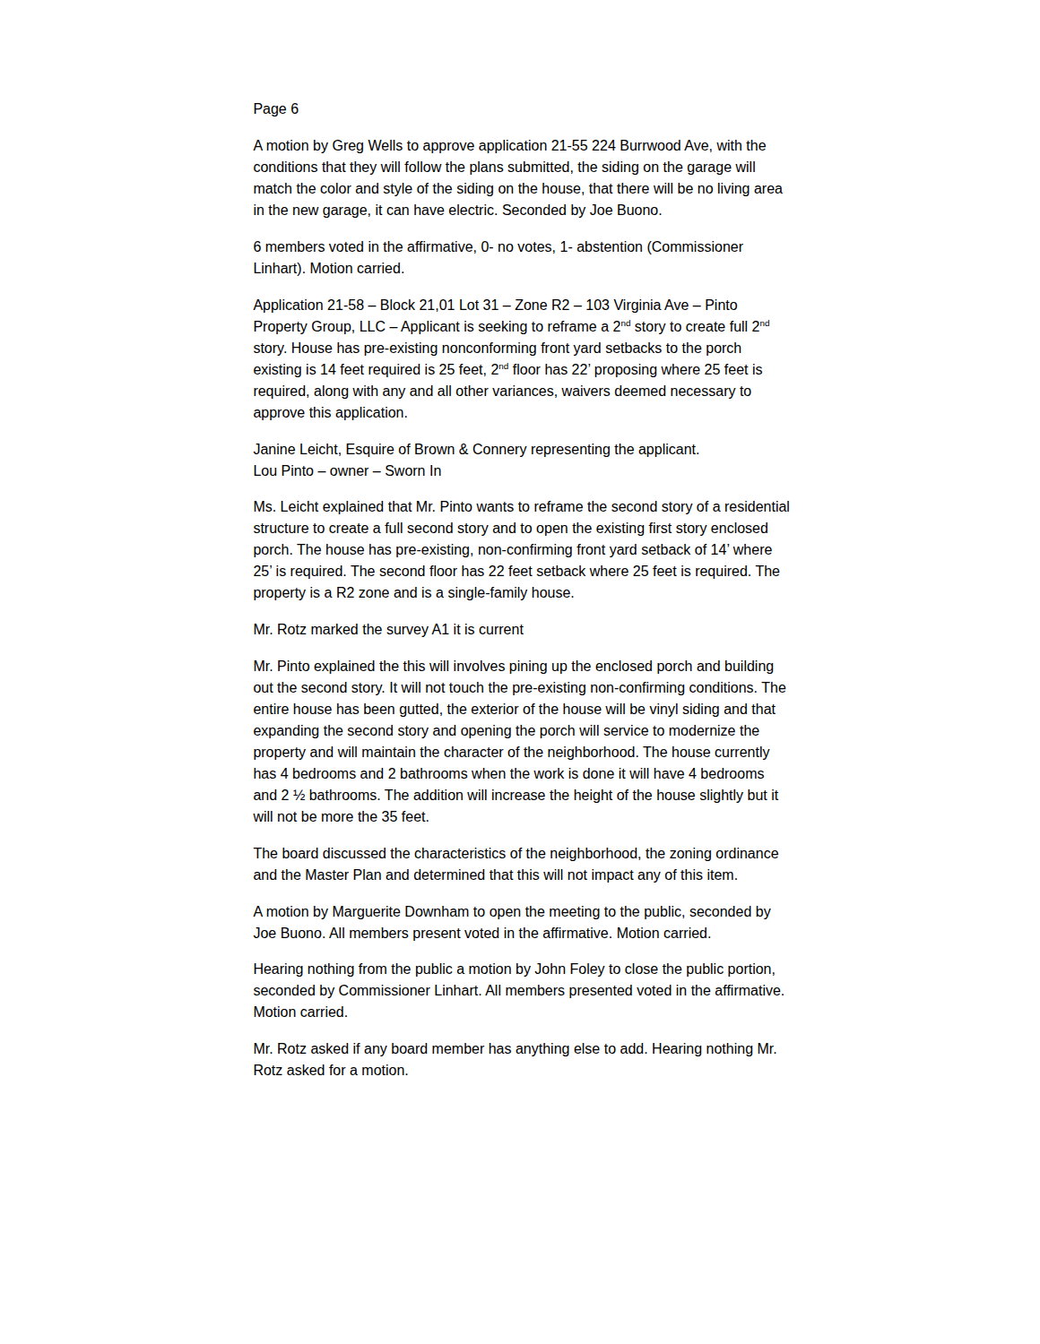Page 6
A motion by Greg Wells to approve application 21-55 224 Burrwood Ave, with the conditions that they will follow the plans submitted, the siding on the garage will match the color and style of the siding on the house, that there will be no living area in the new garage, it can have electric. Seconded by Joe Buono.
6 members voted in the affirmative, 0- no votes, 1- abstention (Commissioner Linhart). Motion carried.
Application 21-58 – Block 21,01 Lot 31 – Zone R2 – 103 Virginia Ave – Pinto Property Group, LLC – Applicant is seeking to reframe a 2nd story to create full 2nd story. House has pre-existing nonconforming front yard setbacks to the porch existing is 14 feet required is 25 feet, 2nd floor has 22’ proposing where 25 feet is required, along with any and all other variances, waivers deemed necessary to approve this application.
Janine Leicht, Esquire of Brown & Connery representing the applicant.
Lou Pinto – owner – Sworn In
Ms. Leicht explained that Mr. Pinto wants to reframe the second story of a residential structure to create a full second story and to open the existing first story enclosed porch. The house has pre-existing, non-confirming front yard setback of 14’ where 25’ is required. The second floor has 22 feet setback where 25 feet is required. The property is a R2 zone and is a single-family house.
Mr. Rotz marked the survey A1 it is current
Mr. Pinto explained the this will involves pining up the enclosed porch and building out the second story. It will not touch the pre-existing non-confirming conditions. The entire house has been gutted, the exterior of the house will be vinyl siding and that expanding the second story and opening the porch will service to modernize the property and will maintain the character of the neighborhood. The house currently has 4 bedrooms and 2 bathrooms when the work is done it will have 4 bedrooms and 2 ½ bathrooms. The addition will increase the height of the house slightly but it will not be more the 35 feet.
The board discussed the characteristics of the neighborhood, the zoning ordinance and the Master Plan and determined that this will not impact any of this item.
A motion by Marguerite Downham to open the meeting to the public, seconded by Joe Buono. All members present voted in the affirmative. Motion carried.
Hearing nothing from the public a motion by John Foley to close the public portion, seconded by Commissioner Linhart. All members presented voted in the affirmative. Motion carried.
Mr. Rotz asked if any board member has anything else to add. Hearing nothing Mr. Rotz asked for a motion.